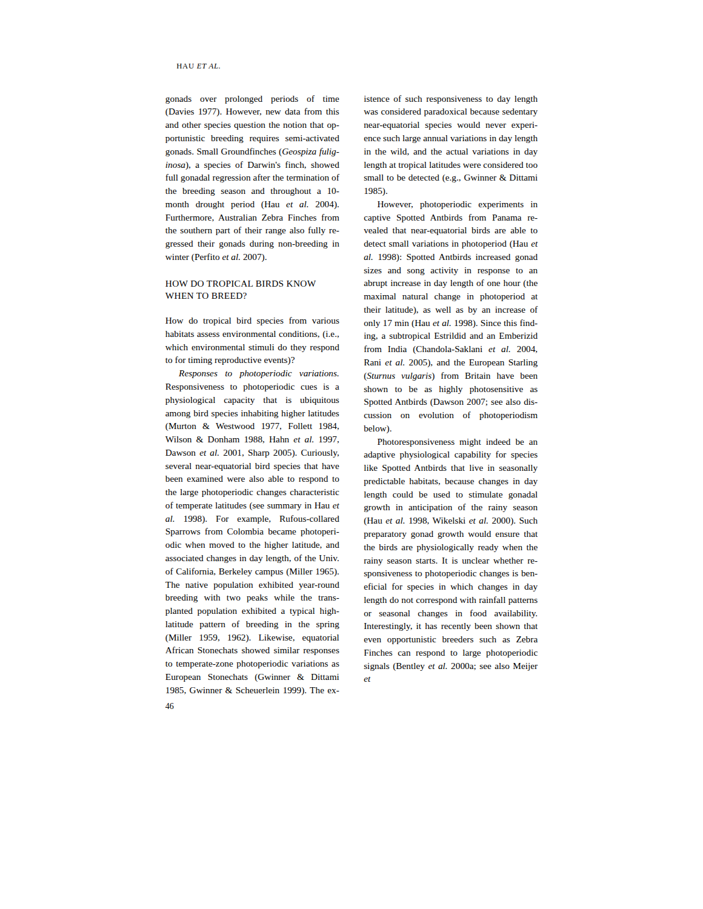HAU ET AL.
gonads over prolonged periods of time (Davies 1977). However, new data from this and other species question the notion that opportunistic breeding requires semi-activated gonads. Small Groundfinches (Geospiza fuliginosa), a species of Darwin's finch, showed full gonadal regression after the termination of the breeding season and throughout a 10-month drought period (Hau et al. 2004). Furthermore, Australian Zebra Finches from the southern part of their range also fully regressed their gonads during non-breeding in winter (Perfito et al. 2007).
How do tropical birds know when to breed?
How do tropical bird species from various habitats assess environmental conditions, (i.e., which environmental stimuli do they respond to for timing reproductive events)?
Responses to photoperiodic variations. Responsiveness to photoperiodic cues is a physiological capacity that is ubiquitous among bird species inhabiting higher latitudes (Murton & Westwood 1977, Follett 1984, Wilson & Donham 1988, Hahn et al. 1997, Dawson et al. 2001, Sharp 2005). Curiously, several near-equatorial bird species that have been examined were also able to respond to the large photoperiodic changes characteristic of temperate latitudes (see summary in Hau et al. 1998). For example, Rufous-collared Sparrows from Colombia became photoperiodic when moved to the higher latitude, and associated changes in day length, of the Univ. of California, Berkeley campus (Miller 1965). The native population exhibited year-round breeding with two peaks while the transplanted population exhibited a typical high-latitude pattern of breeding in the spring (Miller 1959, 1962). Likewise, equatorial African Stonechats showed similar responses to temperate-zone photoperiodic variations as European Stonechats (Gwinner & Dittami 1985, Gwinner & Scheuerlein 1999). The existence of such responsiveness to day length was considered paradoxical because sedentary near-equatorial species would never experience such large annual variations in day length in the wild, and the actual variations in day length at tropical latitudes were considered too small to be detected (e.g., Gwinner & Dittami 1985).
However, photoperiodic experiments in captive Spotted Antbirds from Panama revealed that near-equatorial birds are able to detect small variations in photoperiod (Hau et al. 1998): Spotted Antbirds increased gonad sizes and song activity in response to an abrupt increase in day length of one hour (the maximal natural change in photoperiod at their latitude), as well as by an increase of only 17 min (Hau et al. 1998). Since this finding, a subtropical Estrildid and an Emberizid from India (Chandola-Saklani et al. 2004, Rani et al. 2005), and the European Starling (Sturnus vulgaris) from Britain have been shown to be as highly photosensitive as Spotted Antbirds (Dawson 2007; see also discussion on evolution of photoperiodism below).
Photoresponsiveness might indeed be an adaptive physiological capability for species like Spotted Antbirds that live in seasonally predictable habitats, because changes in day length could be used to stimulate gonadal growth in anticipation of the rainy season (Hau et al. 1998, Wikelski et al. 2000). Such preparatory gonad growth would ensure that the birds are physiologically ready when the rainy season starts. It is unclear whether responsiveness to photoperiodic changes is beneficial for species in which changes in day length do not correspond with rainfall patterns or seasonal changes in food availability. Interestingly, it has recently been shown that even opportunistic breeders such as Zebra Finches can respond to large photoperiodic signals (Bentley et al. 2000a; see also Meijer et
46